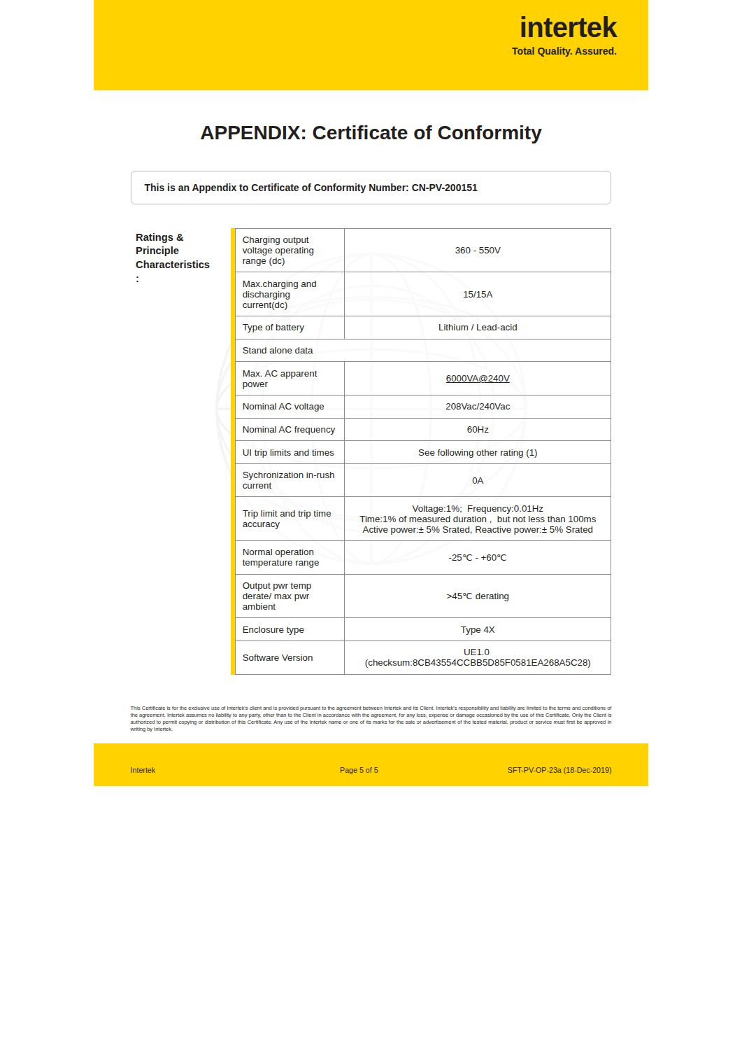intertek
Total Quality. Assured.
APPENDIX: Certificate of Conformity
This is an Appendix to Certificate of Conformity Number: CN-PV-200151
Ratings &
Principle
Characteristics
:
| Charging output voltage operating range (dc) | 360 - 550V |
| Max.charging and discharging current(dc) | 15/15A |
| Type of battery | Lithium / Lead-acid |
| Stand alone data |
| Max. AC apparent power | 6000VA@240V |
| Nominal AC voltage | 208Vac/240Vac |
| Nominal AC frequency | 60Hz |
| UI trip limits and times | See following other rating (1) |
| Sychronization in-rush current | 0A |
| Trip limit and trip time accuracy | Voltage:1%; Frequency:0.01Hz Time:1% of measured duration , but not less than 100ms Active power:± 5% Srated, Reactive power:± 5% Srated |
| Normal operation temperature range | -25℃ - +60℃ |
| Output pwr temp derate/ max pwr ambient | >45℃ derating |
| Enclosure type | Type 4X |
| Software Version | UE1.0 (checksum:8CB43554CCBB5D85F0581EA268A5C28) |
This Certificate is for the exclusive use of Intertek's client and is provided pursuant to the agreement between Intertek and its Client. Intertek's responsibility and liability are limited to the terms and conditions of the agreement. Intertek assumes no liability to any party, other than to the Client in accordance with the agreement, for any loss, expense or damage occasioned by the use of this Certificate. Only the Client is authorized to permit copying or distribution of this Certificate. Any use of the Intertek name or one of its marks for the sale or advertisement of the tested material, product or service must first be approved in writing by Intertek.
Intertek
Page 5 of 5
SFT-PV-OP-23a (18-Dec-2019)